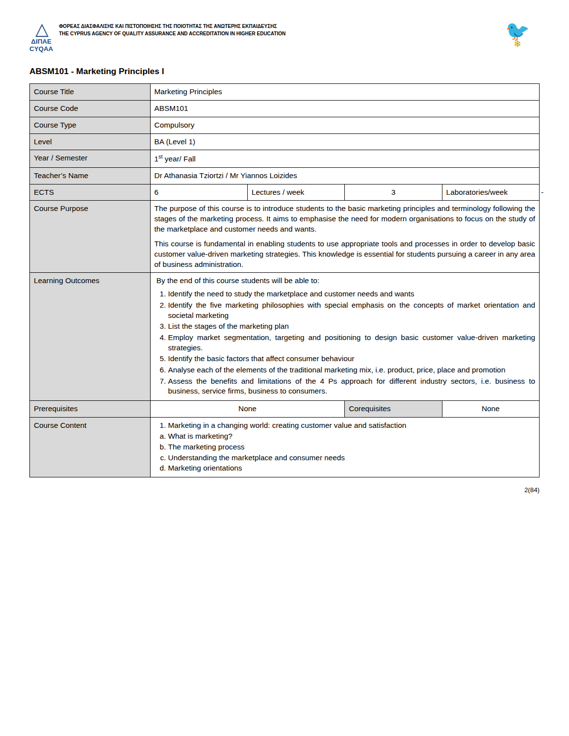△
ΔΙΠΑΕ
CYQAA
ΦΟΡΕΑΣ ΔΙΑΣΦΑΛΙΣΗΣ ΚΑΙ ΠΙΣΤΟΠΟΙΗΣΗΣ ΤΗΣ ΠΟΙΟΤΗΤΑΣ ΤΗΣ ΑΝΩΤΕΡΗΣ ΕΚΠΑΙΔΕΥΣΗΣ
THE CYPRUS AGENCY OF QUALITY ASSURANCE AND ACCREDITATION IN HIGHER EDUCATION
🐦
❄
ABSM101 - Marketing Principles I
| Course Title | Marketing Principles |
| Course Code | ABSM101 |
| Course Type | Compulsory |
| Level | BA (Level 1) |
| Year / Semester | 1 st year/ Fall |
| Teacher’s Name | Dr Athanasia Tziortzi / Mr Yiannos Loizides |
| ECTS | 6 | Lectures / week | 3 | Laboratories/week - |
| Course Purpose | The purpose of this course is to introduce students to the basic marketing principles and terminology following the stages of the marketing process. It aims to emphasise the need for modern organisations to focus on the study of the marketplace and customer needs and wants. This course is fundamental in enabling students to use appropriate tools and processes in order to develop basic customer value-driven marketing strategies. This knowledge is essential for students pursuing a career in any area of business administration. |
| Learning Outcomes | By the end of this course students will be able to: Identify the need to study the marketplace and customer needs and wants Identify the five marketing philosophies with special emphasis on the concepts of market orientation and societal marketing List the stages of the marketing plan Employ market segmentation, targeting and positioning to design basic customer value-driven marketing strategies. Identify the basic factors that affect consumer behaviour Analyse each of the elements of the traditional marketing mix, i.e. product, price, place and promotion Assess the benefits and limitations of the 4 Ps approach for different industry sectors, i.e. business to business, service firms, business to consumers. |
| Prerequisites | None | Corequisites | None |
| Course Content | Marketing in a changing world: creating customer value and satisfaction What is marketing? The marketing process Understanding the marketplace and consumer needs Marketing orientations |
2(84)